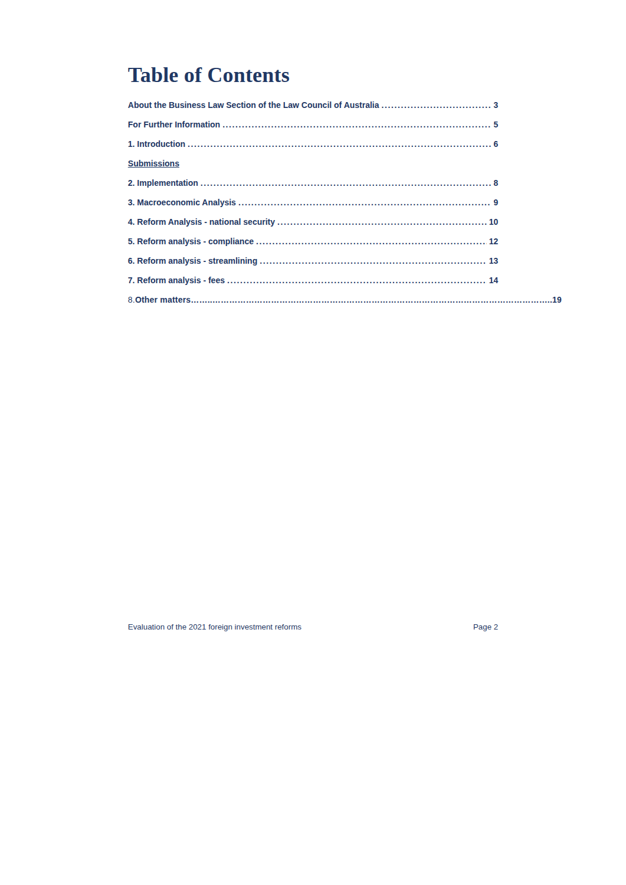Table of Contents
About the Business Law Section of the Law Council of Australia ........................................... 3
For Further Information ............................................................................................................... 5
1. Introduction ............................................................................................................................. 6
Submissions
2. Implementation ....................................................................................................................... 8
3. Macroeconomic Analysis ....................................................................................................... 9
4. Reform Analysis - national security ....................................................................................... 10
5. Reform analysis - compliance .............................................................................................. 12
6. Reform analysis - streamlining .............................................................................................. 13
7. Reform analysis - fees ........................................................................................................... 14
8. Other matters……..…………………………………………………………………………………………………………..19
Evaluation of the 2021 foreign investment reforms Page 2